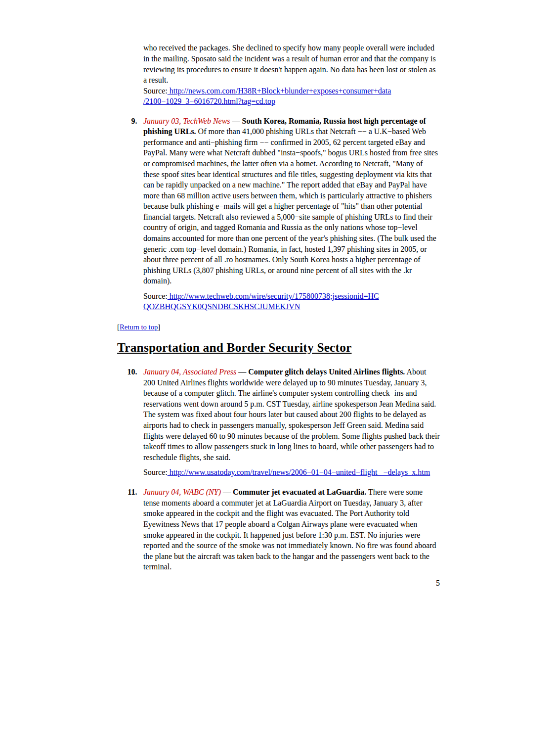who received the packages. She declined to specify how many people overall were included in the mailing. Sposato said the incident was a result of human error and that the company is reviewing its procedures to ensure it doesn't happen again. No data has been lost or stolen as a result.
Source: http://news.com.com/H38R+Block+blunder+exposes+consumer+data
/2100−1029_3−6016720.html?tag=cd.top
9.
January 03, TechWeb News — South Korea, Romania, Russia host high percentage of phishing URLs. Of more than 41,000 phishing URLs that Netcraft −− a U.K−based Web performance and anti−phishing firm −− confirmed in 2005, 62 percent targeted eBay and PayPal. Many were what Netcraft dubbed "insta−spoofs," bogus URLs hosted from free sites or compromised machines, the latter often via a botnet. According to Netcraft, "Many of these spoof sites bear identical structures and file titles, suggesting deployment via kits that can be rapidly unpacked on a new machine." The report added that eBay and PayPal have more than 68 million active users between them, which is particularly attractive to phishers because bulk phishing e−mails will get a higher percentage of "hits" than other potential financial targets. Netcraft also reviewed a 5,000−site sample of phishing URLs to find their country of origin, and tagged Romania and Russia as the only nations whose top−level domains accounted for more than one percent of the year's phishing sites. (The bulk used the generic .com top−level domain.) Romania, in fact, hosted 1,397 phishing sites in 2005, or about three percent of all .ro hostnames. Only South Korea hosts a higher percentage of phishing URLs (3,807 phishing URLs, or around nine percent of all sites with the .kr domain).
Source: http://www.techweb.com/wire/security/175800738;jsessionid=HC
QOZBHQGSYK0QSNDBCSKHSCJUMEKJVN
[Return to top]
Transportation and Border Security Sector
10.
January 04, Associated Press — Computer glitch delays United Airlines flights. About 200 United Airlines flights worldwide were delayed up to 90 minutes Tuesday, January 3, because of a computer glitch. The airline's computer system controlling check−ins and reservations went down around 5 p.m. CST Tuesday, airline spokesperson Jean Medina said. The system was fixed about four hours later but caused about 200 flights to be delayed as airports had to check in passengers manually, spokesperson Jeff Green said. Medina said flights were delayed 60 to 90 minutes because of the problem. Some flights pushed back their takeoff times to allow passengers stuck in long lines to board, while other passengers had to reschedule flights, she said.
Source: http://www.usatoday.com/travel/news/2006−01−04−united−flight _−delays_x.htm
11.
January 04, WABC (NY) — Commuter jet evacuated at LaGuardia. There were some tense moments aboard a commuter jet at LaGuardia Airport on Tuesday, January 3, after smoke appeared in the cockpit and the flight was evacuated. The Port Authority told Eyewitness News that 17 people aboard a Colgan Airways plane were evacuated when smoke appeared in the cockpit. It happened just before 1:30 p.m. EST. No injuries were reported and the source of the smoke was not immediately known. No fire was found aboard the plane but the aircraft was taken back to the hangar and the passengers went back to the terminal.
5